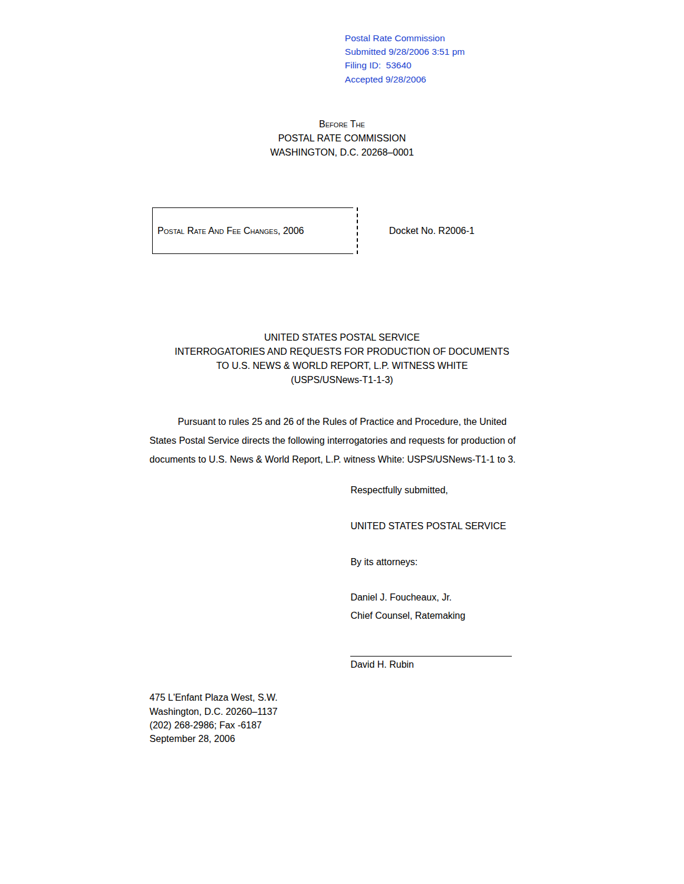Postal Rate Commission
Submitted 9/28/2006 3:51 pm
Filing ID: 53640
Accepted 9/28/2006
Before The
POSTAL RATE COMMISSION
WASHINGTON, D.C. 20268–0001
Postal Rate And Fee Changes, 2006
Docket No. R2006-1
UNITED STATES POSTAL SERVICE
INTERROGATORIES AND REQUESTS FOR PRODUCTION OF DOCUMENTS
TO U.S. NEWS & WORLD REPORT, L.P. WITNESS WHITE
(USPS/USNews-T1-1-3)
Pursuant to rules 25 and 26 of the Rules of Practice and Procedure, the United States Postal Service directs the following interrogatories and requests for production of documents to U.S. News & World Report, L.P. witness White: USPS/USNews-T1-1 to 3.
Respectfully submitted,
UNITED STATES POSTAL SERVICE
By its attorneys:
Daniel J. Foucheaux, Jr.
Chief Counsel, Ratemaking
David H. Rubin
475 L'Enfant Plaza West, S.W.
Washington, D.C. 20260–1137
(202) 268-2986; Fax -6187
September 28, 2006